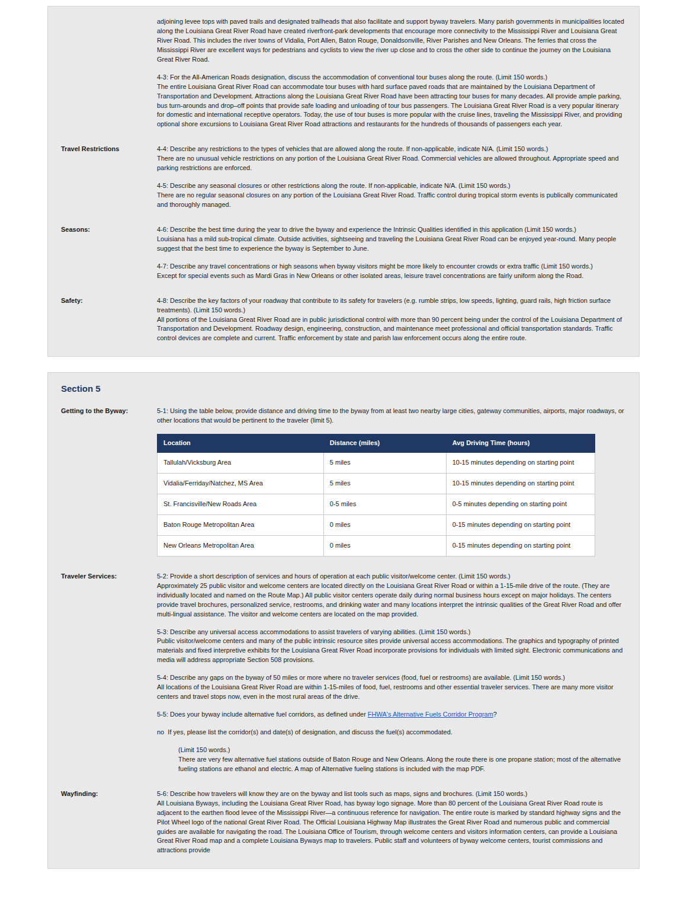adjoining levee tops with paved trails and designated trailheads that also facilitate and support byway travelers. Many parish governments in municipalities located along the Louisiana Great River Road have created riverfront-park developments that encourage more connectivity to the Mississippi River and Louisiana Great River Road. This includes the river towns of Vidalia, Port Allen, Baton Rouge, Donaldsonville, River Parishes and New Orleans. The ferries that cross the Mississippi River are excellent ways for pedestrians and cyclists to view the river up close and to cross the other side to continue the journey on the Louisiana Great River Road.
4-3: For the All-American Roads designation, discuss the accommodation of conventional tour buses along the route. (Limit 150 words.)
The entire Louisiana Great River Road can accommodate tour buses with hard surface paved roads that are maintained by the Louisiana Department of Transportation and Development. Attractions along the Louisiana Great River Road have been attracting tour buses for many decades. All provide ample parking, bus turn-arounds and drop–off points that provide safe loading and unloading of tour bus passengers. The Louisiana Great River Road is a very popular itinerary for domestic and international receptive operators. Today, the use of tour buses is more popular with the cruise lines, traveling the Mississippi River, and providing optional shore excursions to Louisiana Great River Road attractions and restaurants for the hundreds of thousands of passengers each year.
Travel Restrictions
4-4: Describe any restrictions to the types of vehicles that are allowed along the route. If non-applicable, indicate N/A. (Limit 150 words.)
There are no unusual vehicle restrictions on any portion of the Louisiana Great River Road. Commercial vehicles are allowed throughout. Appropriate speed and parking restrictions are enforced.
4-5: Describe any seasonal closures or other restrictions along the route. If non-applicable, indicate N/A. (Limit 150 words.)
There are no regular seasonal closures on any portion of the Louisiana Great River Road. Traffic control during tropical storm events is publically communicated and thoroughly managed.
Seasons:
4-6: Describe the best time during the year to drive the byway and experience the Intrinsic Qualities identified in this application (Limit 150 words.)
Louisiana has a mild sub-tropical climate. Outside activities, sightseeing and traveling the Louisiana Great River Road can be enjoyed year-round. Many people suggest that the best time to experience the byway is September to June.
4-7: Describe any travel concentrations or high seasons when byway visitors might be more likely to encounter crowds or extra traffic (Limit 150 words.)
Except for special events such as Mardi Gras in New Orleans or other isolated areas, leisure travel concentrations are fairly uniform along the Road.
Safety:
4-8: Describe the key factors of your roadway that contribute to its safety for travelers (e.g. rumble strips, low speeds, lighting, guard rails, high friction surface treatments). (Limit 150 words.)
All portions of the Louisiana Great River Road are in public jurisdictional control with more than 90 percent being under the control of the Louisiana Department of Transportation and Development. Roadway design, engineering, construction, and maintenance meet professional and official transportation standards. Traffic control devices are complete and current. Traffic enforcement by state and parish law enforcement occurs along the entire route.
Section 5
Getting to the Byway:
5-1: Using the table below, provide distance and driving time to the byway from at least two nearby large cities, gateway communities, airports, major roadways, or other locations that would be pertinent to the traveler (limit 5).
| Location | Distance (miles) | Avg Driving Time (hours) |
| --- | --- | --- |
| Tallulah/Vicksburg Area | 5 miles | 10-15 minutes depending on starting point |
| Vidalia/Ferriday/Natchez, MS Area | 5 miles | 10-15 minutes depending on starting point |
| St. Francisville/New Roads Area | 0-5 miles | 0-5 minutes depending on starting point |
| Baton Rouge Metropolitan Area | 0 miles | 0-15 minutes depending on starting point |
| New Orleans Metropolitan Area | 0 miles | 0-15 minutes depending on starting point |
Traveler Services:
5-2: Provide a short description of services and hours of operation at each public visitor/welcome center. (Limit 150 words.)
Approximately 25 public visitor and welcome centers are located directly on the Louisiana Great River Road or within a 1-15-mile drive of the route. (They are individually located and named on the Route Map.) All public visitor centers operate daily during normal business hours except on major holidays. The centers provide travel brochures, personalized service, restrooms, and drinking water and many locations interpret the intrinsic qualities of the Great River Road and offer multi-lingual assistance. The visitor and welcome centers are located on the map provided.
5-3: Describe any universal access accommodations to assist travelers of varying abilities. (Limit 150 words.)
Public visitor/welcome centers and many of the public intrinsic resource sites provide universal access accommodations. The graphics and typography of printed materials and fixed interpretive exhibits for the Louisiana Great River Road incorporate provisions for individuals with limited sight. Electronic communications and media will address appropriate Section 508 provisions.
5-4: Describe any gaps on the byway of 50 miles or more where no traveler services (food, fuel or restrooms) are available. (Limit 150 words.)
All locations of the Louisiana Great River Road are within 1-15-miles of food, fuel, restrooms and other essential traveler services. There are many more visitor centers and travel stops now, even in the most rural areas of the drive.
5-5: Does your byway include alternative fuel corridors, as defined under FHWA's Alternative Fuels Corridor Program?
no If yes, please list the corridor(s) and date(s) of designation, and discuss the fuel(s) accommodated.
(Limit 150 words.)
There are very few alternative fuel stations outside of Baton Rouge and New Orleans. Along the route there is one propane station; most of the alternative fueling stations are ethanol and electric. A map of Alternative fueling stations is included with the map PDF.
Wayfinding:
5-6: Describe how travelers will know they are on the byway and list tools such as maps, signs and brochures. (Limit 150 words.)
All Louisiana Byways, including the Louisiana Great River Road, has byway logo signage. More than 80 percent of the Louisiana Great River Road route is adjacent to the earthen flood levee of the Mississippi River—a continuous reference for navigation. The entire route is marked by standard highway signs and the Pilot Wheel logo of the national Great River Road. The Official Louisiana Highway Map illustrates the Great River Road and numerous public and commercial guides are available for navigating the road. The Louisiana Office of Tourism, through welcome centers and visitors information centers, can provide a Louisiana Great River Road map and a complete Louisiana Byways map to travelers. Public staff and volunteers of byway welcome centers, tourist commissions and attractions provide